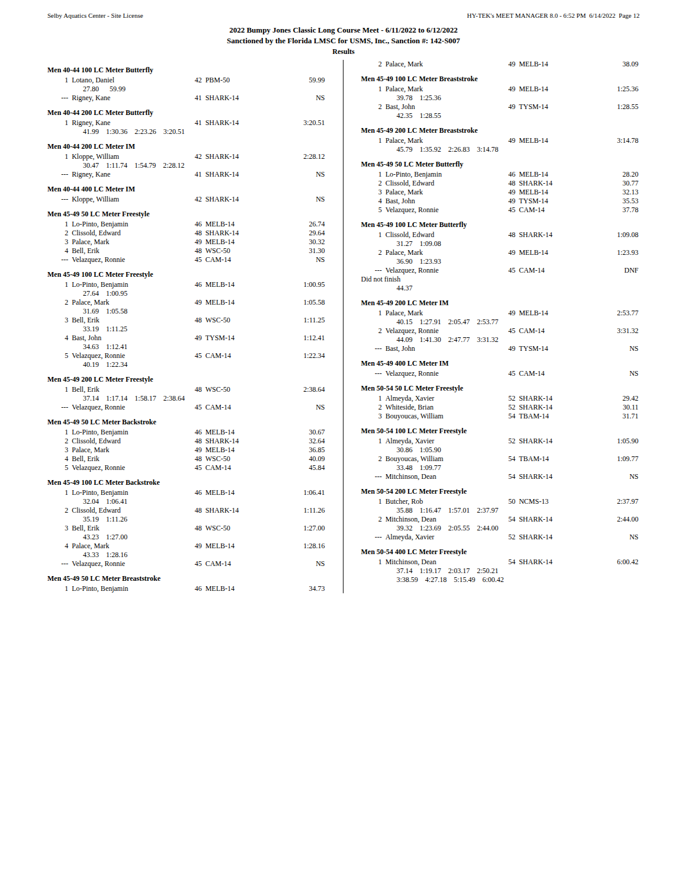Selby Aquatics Center - Site License HY-TEK's MEET MANAGER 8.0 - 6:52 PM 6/14/2022 Page 12
2022 Bumpy Jones Classic Long Course Meet - 6/11/2022 to 6/12/2022
Sanctioned by the Florida LMSC for USMS, Inc., Sanction #: 142-S007
Results
Men 40-44 100 LC Meter Butterfly
| 1 | Lotano, Daniel | 42 | PBM-50 | 59.99 |
| 27.80 59.99 |
| --- | Rigney, Kane | 41 | SHARK-14 | NS |
Men 40-44 200 LC Meter Butterfly
| 1 | Rigney, Kane | 41 | SHARK-14 | 3:20.51 |
| 41.99 1:30.36 2:23.26 3:20.51 |
Men 40-44 200 LC Meter IM
| 1 | Kloppe, William | 42 | SHARK-14 | 2:28.12 |
| 30.47 1:11.74 1:54.79 2:28.12 |
| --- | Rigney, Kane | 41 | SHARK-14 | NS |
Men 40-44 400 LC Meter IM
| --- | Kloppe, William | 42 | SHARK-14 | NS |
Men 45-49 50 LC Meter Freestyle
| 1 | Lo-Pinto, Benjamin | 46 | MELB-14 | 26.74 |
| 2 | Clissold, Edward | 48 | SHARK-14 | 29.64 |
| 3 | Palace, Mark | 49 | MELB-14 | 30.32 |
| 4 | Bell, Erik | 48 | WSC-50 | 31.30 |
| --- | Velazquez, Ronnie | 45 | CAM-14 | NS |
Men 45-49 100 LC Meter Freestyle
| 1 | Lo-Pinto, Benjamin | 46 | MELB-14 | 1:00.95 |
| 27.64 1:00.95 |
| 2 | Palace, Mark | 49 | MELB-14 | 1:05.58 |
| 31.69 1:05.58 |
| 3 | Bell, Erik | 48 | WSC-50 | 1:11.25 |
| 33.19 1:11.25 |
| 4 | Bast, John | 49 | TYSM-14 | 1:12.41 |
| 34.63 1:12.41 |
| 5 | Velazquez, Ronnie | 45 | CAM-14 | 1:22.34 |
| 40.19 1:22.34 |
Men 45-49 200 LC Meter Freestyle
| 1 | Bell, Erik | 48 | WSC-50 | 2:38.64 |
| 37.14 1:17.14 1:58.17 2:38.64 |
| --- | Velazquez, Ronnie | 45 | CAM-14 | NS |
Men 45-49 50 LC Meter Backstroke
| 1 | Lo-Pinto, Benjamin | 46 | MELB-14 | 30.67 |
| 2 | Clissold, Edward | 48 | SHARK-14 | 32.64 |
| 3 | Palace, Mark | 49 | MELB-14 | 36.85 |
| 4 | Bell, Erik | 48 | WSC-50 | 40.09 |
| 5 | Velazquez, Ronnie | 45 | CAM-14 | 45.84 |
Men 45-49 100 LC Meter Backstroke
| 1 | Lo-Pinto, Benjamin | 46 | MELB-14 | 1:06.41 |
| 32.04 1:06.41 |
| 2 | Clissold, Edward | 48 | SHARK-14 | 1:11.26 |
| 35.19 1:11.26 |
| 3 | Bell, Erik | 48 | WSC-50 | 1:27.00 |
| 43.23 1:27.00 |
| 4 | Palace, Mark | 49 | MELB-14 | 1:28.16 |
| 43.33 1:28.16 |
| --- | Velazquez, Ronnie | 45 | CAM-14 | NS |
Men 45-49 50 LC Meter Breaststroke
| 1 | Lo-Pinto, Benjamin | 46 | MELB-14 | 34.73 |
| 2 | Palace, Mark | 49 | MELB-14 | 38.09 |
Men 45-49 100 LC Meter Breaststroke
| 1 | Palace, Mark | 49 | MELB-14 | 1:25.36 |
| 39.78 1:25.36 |
| 2 | Bast, John | 49 | TYSM-14 | 1:28.55 |
| 42.35 1:28.55 |
Men 45-49 200 LC Meter Breaststroke
| 1 | Palace, Mark | 49 | MELB-14 | 3:14.78 |
| 45.79 1:35.92 2:26.83 3:14.78 |
Men 45-49 50 LC Meter Butterfly
| 1 | Lo-Pinto, Benjamin | 46 | MELB-14 | 28.20 |
| 2 | Clissold, Edward | 48 | SHARK-14 | 30.77 |
| 3 | Palace, Mark | 49 | MELB-14 | 32.13 |
| 4 | Bast, John | 49 | TYSM-14 | 35.53 |
| 5 | Velazquez, Ronnie | 45 | CAM-14 | 37.78 |
Men 45-49 100 LC Meter Butterfly
| 1 | Clissold, Edward | 48 | SHARK-14 | 1:09.08 |
| 31.27 1:09.08 |
| 2 | Palace, Mark | 49 | MELB-14 | 1:23.93 |
| 36.90 1:23.93 |
| --- | Velazquez, Ronnie | 45 | CAM-14 | DNF |
| Did not finish |
| 44.37 |
Men 45-49 200 LC Meter IM
| 1 | Palace, Mark | 49 | MELB-14 | 2:53.77 |
| 40.15 1:27.91 2:05.47 2:53.77 |
| 2 | Velazquez, Ronnie | 45 | CAM-14 | 3:31.32 |
| 44.09 1:41.30 2:47.77 3:31.32 |
| --- | Bast, John | 49 | TYSM-14 | NS |
Men 45-49 400 LC Meter IM
| --- | Velazquez, Ronnie | 45 | CAM-14 | NS |
Men 50-54 50 LC Meter Freestyle
| 1 | Almeyda, Xavier | 52 | SHARK-14 | 29.42 |
| 2 | Whiteside, Brian | 52 | SHARK-14 | 30.11 |
| 3 | Bouyoucas, William | 54 | TBAM-14 | 31.71 |
Men 50-54 100 LC Meter Freestyle
| 1 | Almeyda, Xavier | 52 | SHARK-14 | 1:05.90 |
| 30.86 1:05.90 |
| 2 | Bouyoucas, William | 54 | TBAM-14 | 1:09.77 |
| 33.48 1:09.77 |
| --- | Mitchinson, Dean | 54 | SHARK-14 | NS |
Men 50-54 200 LC Meter Freestyle
| 1 | Butcher, Rob | 50 | NCMS-13 | 2:37.97 |
| 35.88 1:16.47 1:57.01 2:37.97 |
| 2 | Mitchinson, Dean | 54 | SHARK-14 | 2:44.00 |
| 39.32 1:23.69 2:05.55 2:44.00 |
| --- | Almeyda, Xavier | 52 | SHARK-14 | NS |
Men 50-54 400 LC Meter Freestyle
| 1 | Mitchinson, Dean | 54 | SHARK-14 | 6:00.42 |
| 37.14 1:19.17 2:03.17 2:50.21 |
| 3:38.59 4:27.18 5:15.49 6:00.42 |